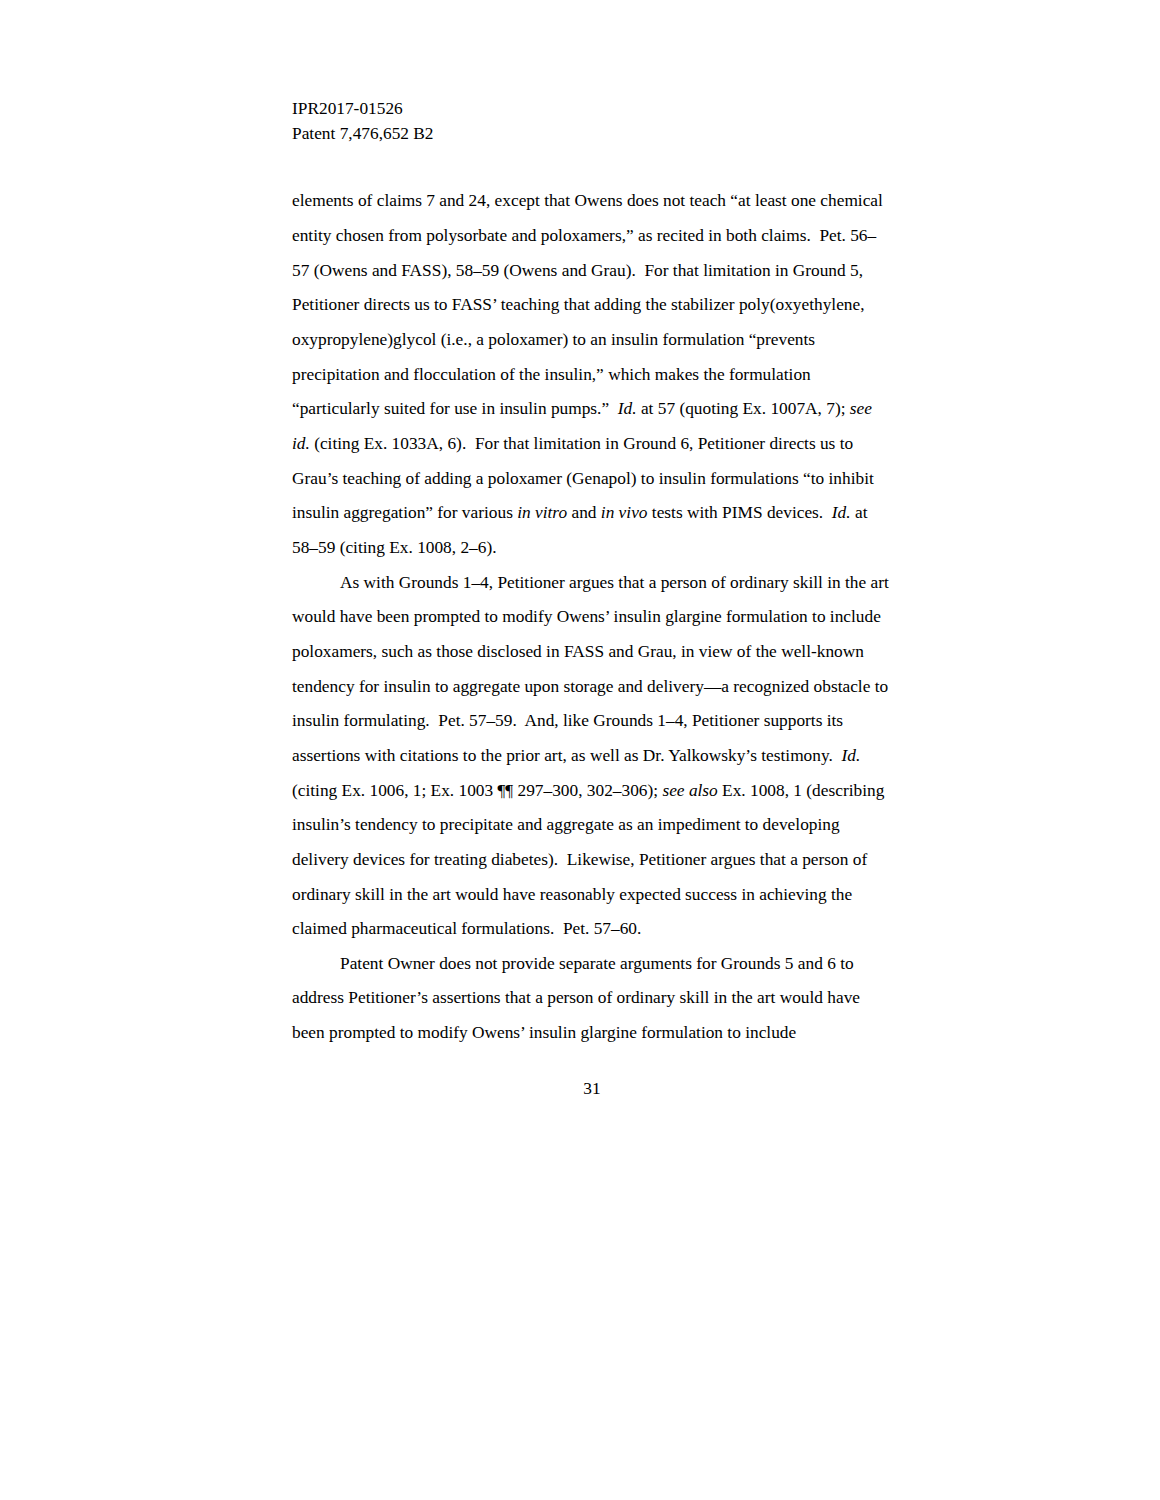IPR2017-01526
Patent 7,476,652 B2
elements of claims 7 and 24, except that Owens does not teach “at least one chemical entity chosen from polysorbate and poloxamers,” as recited in both claims. Pet. 56–57 (Owens and FASS), 58–59 (Owens and Grau). For that limitation in Ground 5, Petitioner directs us to FASS’ teaching that adding the stabilizer poly(oxyethylene, oxypropylene)glycol (i.e., a poloxamer) to an insulin formulation “prevents precipitation and flocculation of the insulin,” which makes the formulation “particularly suited for use in insulin pumps.” Id. at 57 (quoting Ex. 1007A, 7); see id. (citing Ex. 1033A, 6). For that limitation in Ground 6, Petitioner directs us to Grau’s teaching of adding a poloxamer (Genapol) to insulin formulations “to inhibit insulin aggregation” for various in vitro and in vivo tests with PIMS devices. Id. at 58–59 (citing Ex. 1008, 2–6).
As with Grounds 1–4, Petitioner argues that a person of ordinary skill in the art would have been prompted to modify Owens’ insulin glargine formulation to include poloxamers, such as those disclosed in FASS and Grau, in view of the well-known tendency for insulin to aggregate upon storage and delivery—a recognized obstacle to insulin formulating. Pet. 57–59. And, like Grounds 1–4, Petitioner supports its assertions with citations to the prior art, as well as Dr. Yalkowsky’s testimony. Id. (citing Ex. 1006, 1; Ex. 1003 ¶¶ 297–300, 302–306); see also Ex. 1008, 1 (describing insulin’s tendency to precipitate and aggregate as an impediment to developing delivery devices for treating diabetes). Likewise, Petitioner argues that a person of ordinary skill in the art would have reasonably expected success in achieving the claimed pharmaceutical formulations. Pet. 57–60.
Patent Owner does not provide separate arguments for Grounds 5 and 6 to address Petitioner’s assertions that a person of ordinary skill in the art would have been prompted to modify Owens’ insulin glargine formulation to include
31